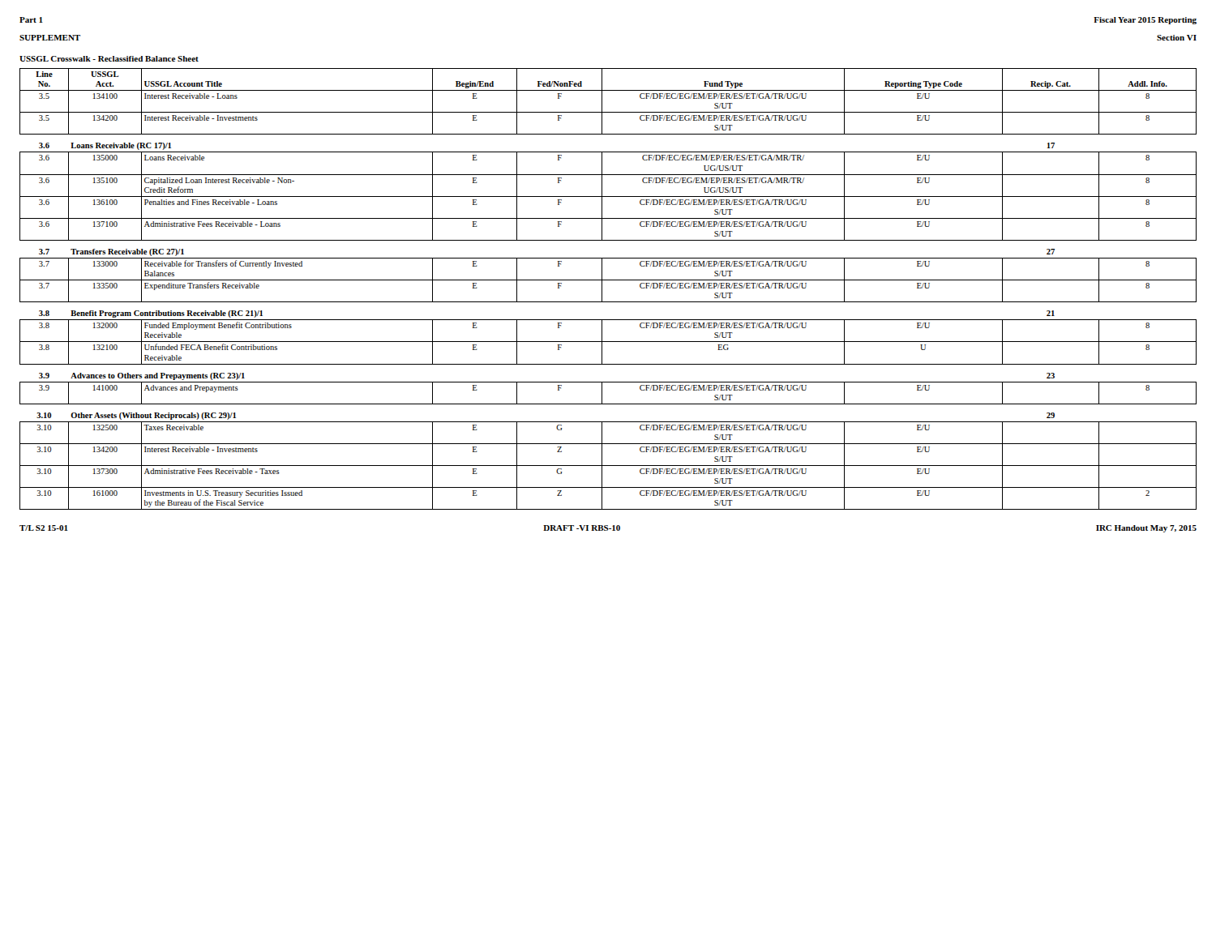Part 1
Fiscal Year 2015 Reporting
SUPPLEMENT
Section VI
USSGL Crosswalk - Reclassified Balance Sheet
| Line No. | USSGL Acct. | USSGL Account Title | Begin/End | Fed/NonFed | Fund Type | Reporting Type Code | Recip. Cat. | Addl. Info. |
| --- | --- | --- | --- | --- | --- | --- | --- | --- |
| 3.5 | 134100 | Interest Receivable - Loans | E | F | CF/DF/EC/EG/EM/EP/ER/ES/ET/GA/TR/UG/U S/UT | E/U | | 8 |
| 3.5 | 134200 | Interest Receivable - Investments | E | F | CF/DF/EC/EG/EM/EP/ER/ES/ET/GA/TR/UG/U S/UT | E/U | | 8 |
| 3.6 | Loans Receivable (RC 17)/1 | 17 | |
| 3.6 | 135000 | Loans Receivable | E | F | CF/DF/EC/EG/EM/EP/ER/ES/ET/GA/MR/TR/ UG/US/UT | E/U | | 8 |
| 3.6 | 135100 | Capitalized Loan Interest Receivable - Non- Credit Reform | E | F | CF/DF/EC/EG/EM/EP/ER/ES/ET/GA/MR/TR/ UG/US/UT | E/U | | 8 |
| 3.6 | 136100 | Penalties and Fines Receivable - Loans | E | F | CF/DF/EC/EG/EM/EP/ER/ES/ET/GA/TR/UG/U S/UT | E/U | | 8 |
| 3.6 | 137100 | Administrative Fees Receivable - Loans | E | F | CF/DF/EC/EG/EM/EP/ER/ES/ET/GA/TR/UG/U S/UT | E/U | | 8 |
| 3.7 | Transfers Receivable (RC 27)/1 | 27 | |
| 3.7 | 133000 | Receivable for Transfers of Currently Invested Balances | E | F | CF/DF/EC/EG/EM/EP/ER/ES/ET/GA/TR/UG/U S/UT | E/U | | 8 |
| 3.7 | 133500 | Expenditure Transfers Receivable | E | F | CF/DF/EC/EG/EM/EP/ER/ES/ET/GA/TR/UG/U S/UT | E/U | | 8 |
| 3.8 | Benefit Program Contributions Receivable (RC 21)/1 | 21 | |
| 3.8 | 132000 | Funded Employment Benefit Contributions Receivable | E | F | CF/DF/EC/EG/EM/EP/ER/ES/ET/GA/TR/UG/U S/UT | E/U | | 8 |
| 3.8 | 132100 | Unfunded FECA Benefit Contributions Receivable | E | F | EG | U | | 8 |
| 3.9 | Advances to Others and Prepayments (RC 23)/1 | 23 | |
| 3.9 | 141000 | Advances and Prepayments | E | F | CF/DF/EC/EG/EM/EP/ER/ES/ET/GA/TR/UG/U S/UT | E/U | | 8 |
| 3.10 | Other Assets (Without Reciprocals) (RC 29)/1 | 29 | |
| 3.10 | 132500 | Taxes Receivable | E | G | CF/DF/EC/EG/EM/EP/ER/ES/ET/GA/TR/UG/U S/UT | E/U | | |
| 3.10 | 134200 | Interest Receivable - Investments | E | Z | CF/DF/EC/EG/EM/EP/ER/ES/ET/GA/TR/UG/U S/UT | E/U | | |
| 3.10 | 137300 | Administrative Fees Receivable - Taxes | E | G | CF/DF/EC/EG/EM/EP/ER/ES/ET/GA/TR/UG/U S/UT | E/U | | |
| 3.10 | 161000 | Investments in U.S. Treasury Securities Issued by the Bureau of the Fiscal Service | E | Z | CF/DF/EC/EG/EM/EP/ER/ES/ET/GA/TR/UG/U S/UT | E/U | | 2 |
T/L S2 15-01
DRAFT -VI RBS-10
IRC Handout May 7, 2015